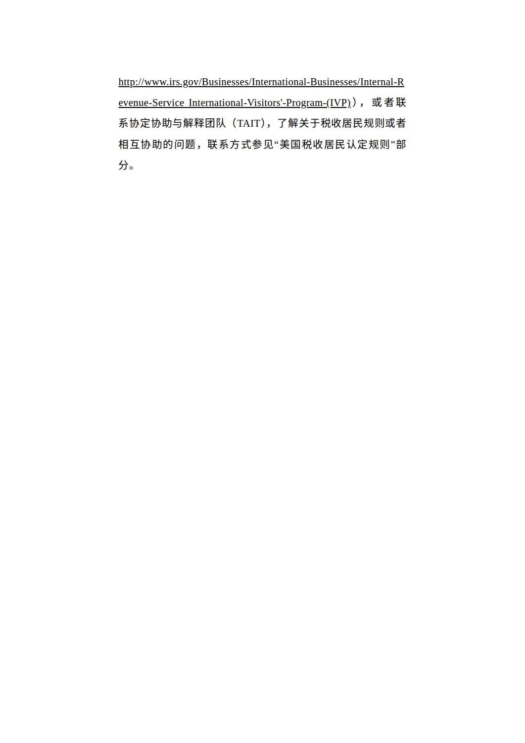http://www.irs.gov/Businesses/International-Businesses/Internal-Revenue-Service International-Visitors'-Program-(IVP)），或者联系协定协助与解释团队（TAIT），了解关于税收居民规则或者相互协助的问题，联系方式参见“美国税收居民认定规则”部分。